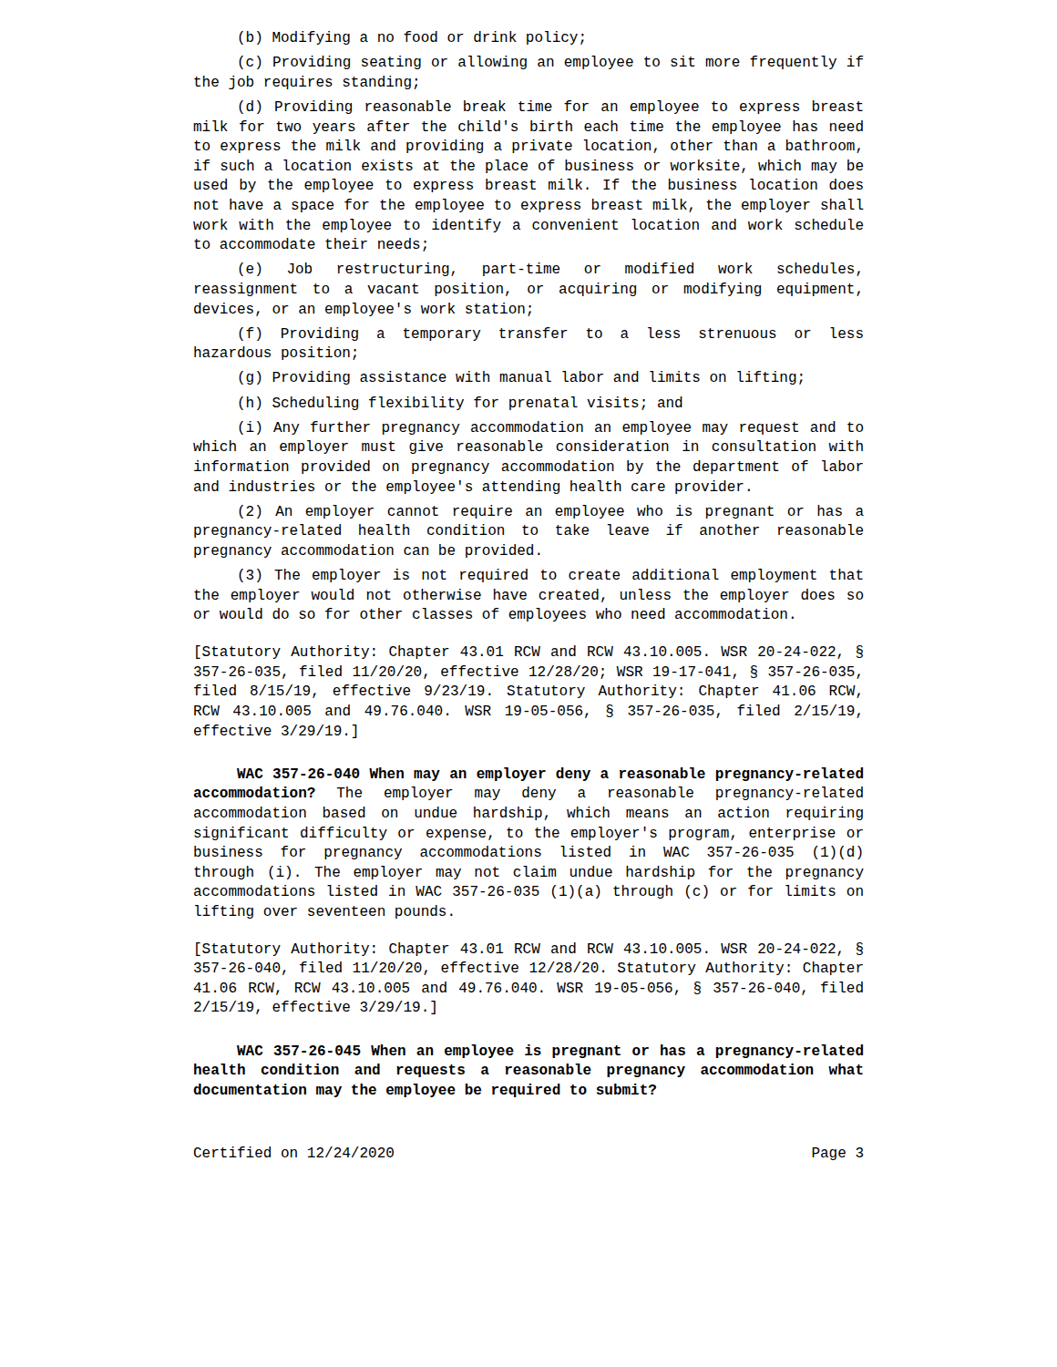(b) Modifying a no food or drink policy;
(c) Providing seating or allowing an employee to sit more frequently if the job requires standing;
(d) Providing reasonable break time for an employee to express breast milk for two years after the child's birth each time the employee has need to express the milk and providing a private location, other than a bathroom, if such a location exists at the place of business or worksite, which may be used by the employee to express breast milk. If the business location does not have a space for the employee to express breast milk, the employer shall work with the employee to identify a convenient location and work schedule to accommodate their needs;
(e) Job restructuring, part-time or modified work schedules, reassignment to a vacant position, or acquiring or modifying equipment, devices, or an employee's work station;
(f) Providing a temporary transfer to a less strenuous or less hazardous position;
(g) Providing assistance with manual labor and limits on lifting;
(h) Scheduling flexibility for prenatal visits; and
(i) Any further pregnancy accommodation an employee may request and to which an employer must give reasonable consideration in consultation with information provided on pregnancy accommodation by the department of labor and industries or the employee's attending health care provider.
(2) An employer cannot require an employee who is pregnant or has a pregnancy-related health condition to take leave if another reasonable pregnancy accommodation can be provided.
(3) The employer is not required to create additional employment that the employer would not otherwise have created, unless the employer does so or would do so for other classes of employees who need accommodation.
[Statutory Authority: Chapter 43.01 RCW and RCW 43.10.005. WSR 20-24-022, § 357-26-035, filed 11/20/20, effective 12/28/20; WSR 19-17-041, § 357-26-035, filed 8/15/19, effective 9/23/19. Statutory Authority: Chapter 41.06 RCW, RCW 43.10.005 and 49.76.040. WSR 19-05-056, § 357-26-035, filed 2/15/19, effective 3/29/19.]
WAC 357-26-040 When may an employer deny a reasonable pregnancy-related accommodation? The employer may deny a reasonable pregnancy-related accommodation based on undue hardship, which means an action requiring significant difficulty or expense, to the employer's program, enterprise or business for pregnancy accommodations listed in WAC 357-26-035 (1)(d) through (i). The employer may not claim undue hardship for the pregnancy accommodations listed in WAC 357-26-035 (1)(a) through (c) or for limits on lifting over seventeen pounds.
[Statutory Authority: Chapter 43.01 RCW and RCW 43.10.005. WSR 20-24-022, § 357-26-040, filed 11/20/20, effective 12/28/20. Statutory Authority: Chapter 41.06 RCW, RCW 43.10.005 and 49.76.040. WSR 19-05-056, § 357-26-040, filed 2/15/19, effective 3/29/19.]
WAC 357-26-045 When an employee is pregnant or has a pregnancy-related health condition and requests a reasonable pregnancy accommodation what documentation may the employee be required to submit?
Certified on 12/24/2020 Page 3